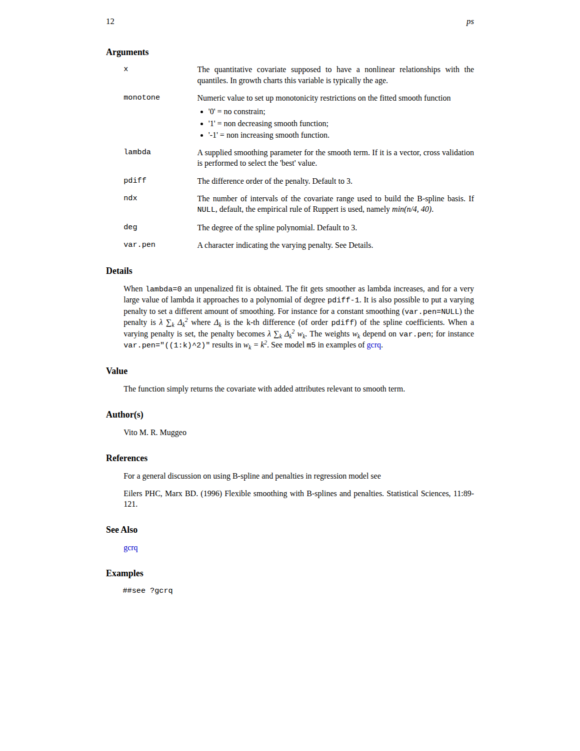12 ps
Arguments
x
The quantitative covariate supposed to have a nonlinear relationships with the quantiles. In growth charts this variable is typically the age.
monotone
Numeric value to set up monotonicity restrictions on the fitted smooth function
'0' = no constrain;
'1' = non decreasing smooth function;
'-1' = non increasing smooth function.
lambda
A supplied smoothing parameter for the smooth term. If it is a vector, cross validation is performed to select the 'best' value.
pdiff
The difference order of the penalty. Default to 3.
ndx
The number of intervals of the covariate range used to build the B-spline basis. If NULL, default, the empirical rule of Ruppert is used, namely min(n/4, 40).
deg
The degree of the spline polynomial. Default to 3.
var.pen
A character indicating the varying penalty. See Details.
Details
When lambda=0 an unpenalized fit is obtained. The fit gets smoother as lambda increases, and for a very large value of lambda it approaches to a polynomial of degree pdiff-1. It is also possible to put a varying penalty to set a different amount of smoothing. For instance for a constant smoothing (var.pen=NULL) the penalty is λ ∑k Δk2 where Δk is the k-th difference (of order pdiff) of the spline coefficients. When a varying penalty is set, the penalty becomes λ ∑k Δk2 wk. The weights wk depend on var.pen; for instance var.pen="((1:k)^2)" results in wk = k2. See model m5 in examples of gcrq.
Value
The function simply returns the covariate with added attributes relevant to smooth term.
Author(s)
Vito M. R. Muggeo
References
For a general discussion on using B-spline and penalties in regression model see
Eilers PHC, Marx BD. (1996) Flexible smoothing with B-splines and penalties. Statistical Sciences, 11:89-121.
See Also
gcrq
Examples
##see ?gcrq